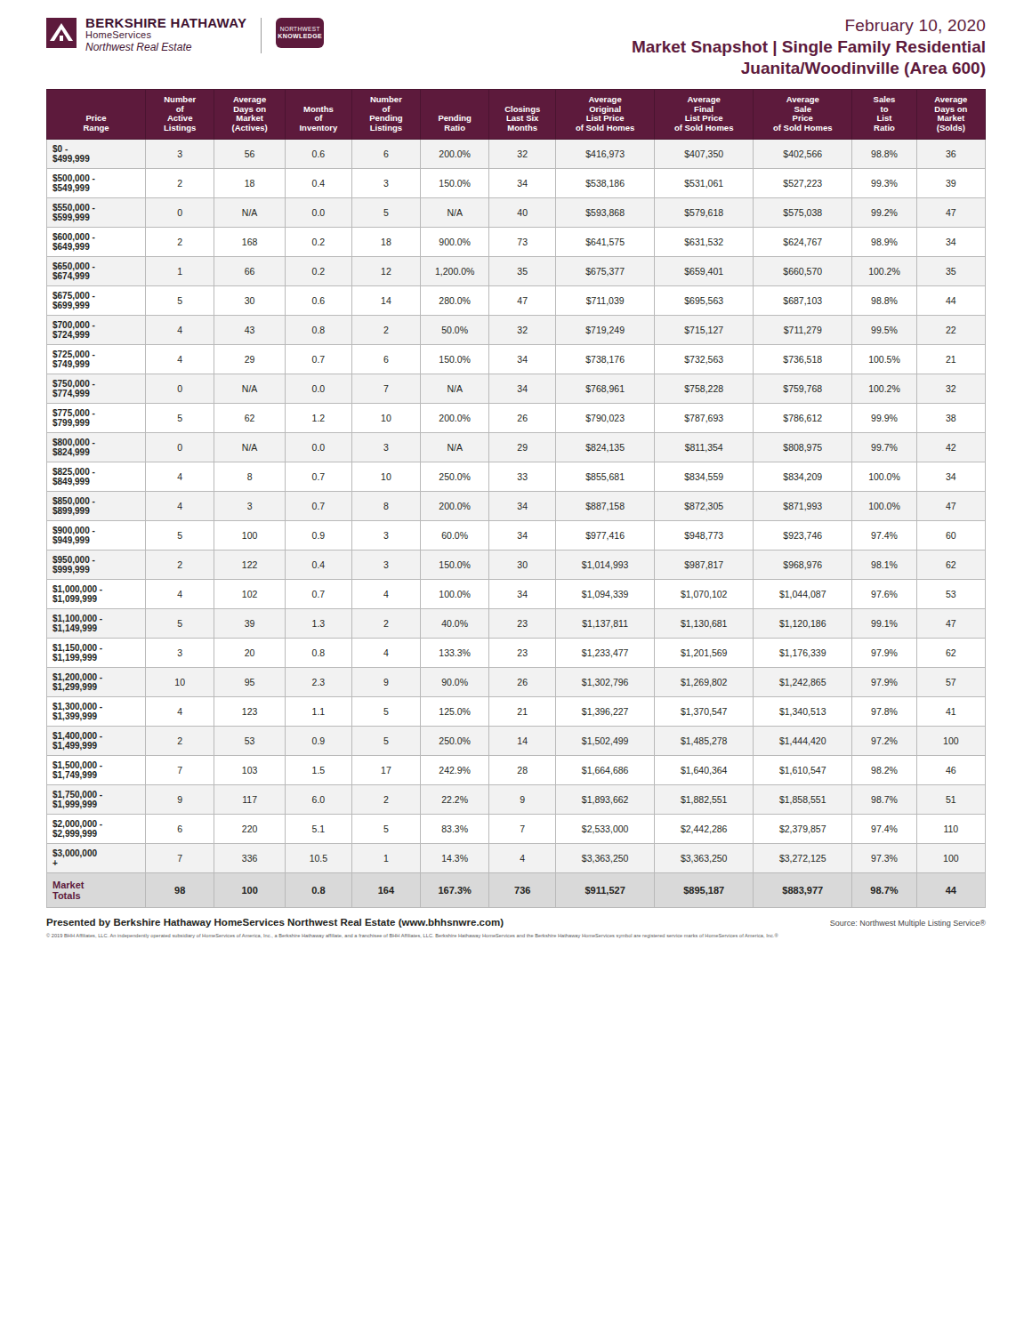BERKSHIRE HATHAWAY
HomeServices
Northwest Real Estate
NORTHWEST KNOWLEDGE
February 10, 2020
Market Snapshot | Single Family Residential
Juanita/Woodinville (Area 600)
| Price Range | Number of Active Listings | Average Days on Market (Actives) | Months of Inventory | Number of Pending Listings | Pending Ratio | Closings Last Six Months | Average Original List Price of Sold Homes | Average Final List Price of Sold Homes | Average Sale Price of Sold Homes | Sales to List Ratio | Average Days on Market (Solds) |
| --- | --- | --- | --- | --- | --- | --- | --- | --- | --- | --- | --- |
| $0 - $499,999 | 3 | 56 | 0.6 | 6 | 200.0% | 32 | $416,973 | $407,350 | $402,566 | 98.8% | 36 |
| $500,000 - $549,999 | 2 | 18 | 0.4 | 3 | 150.0% | 34 | $538,186 | $531,061 | $527,223 | 99.3% | 39 |
| $550,000 - $599,999 | 0 | N/A | 0.0 | 5 | N/A | 40 | $593,868 | $579,618 | $575,038 | 99.2% | 47 |
| $600,000 - $649,999 | 2 | 168 | 0.2 | 18 | 900.0% | 73 | $641,575 | $631,532 | $624,767 | 98.9% | 34 |
| $650,000 - $674,999 | 1 | 66 | 0.2 | 12 | 1,200.0% | 35 | $675,377 | $659,401 | $660,570 | 100.2% | 35 |
| $675,000 - $699,999 | 5 | 30 | 0.6 | 14 | 280.0% | 47 | $711,039 | $695,563 | $687,103 | 98.8% | 44 |
| $700,000 - $724,999 | 4 | 43 | 0.8 | 2 | 50.0% | 32 | $719,249 | $715,127 | $711,279 | 99.5% | 22 |
| $725,000 - $749,999 | 4 | 29 | 0.7 | 6 | 150.0% | 34 | $738,176 | $732,563 | $736,518 | 100.5% | 21 |
| $750,000 - $774,999 | 0 | N/A | 0.0 | 7 | N/A | 34 | $768,961 | $758,228 | $759,768 | 100.2% | 32 |
| $775,000 - $799,999 | 5 | 62 | 1.2 | 10 | 200.0% | 26 | $790,023 | $787,693 | $786,612 | 99.9% | 38 |
| $800,000 - $824,999 | 0 | N/A | 0.0 | 3 | N/A | 29 | $824,135 | $811,354 | $808,975 | 99.7% | 42 |
| $825,000 - $849,999 | 4 | 8 | 0.7 | 10 | 250.0% | 33 | $855,681 | $834,559 | $834,209 | 100.0% | 34 |
| $850,000 - $899,999 | 4 | 3 | 0.7 | 8 | 200.0% | 34 | $887,158 | $872,305 | $871,993 | 100.0% | 47 |
| $900,000 - $949,999 | 5 | 100 | 0.9 | 3 | 60.0% | 34 | $977,416 | $948,773 | $923,746 | 97.4% | 60 |
| $950,000 - $999,999 | 2 | 122 | 0.4 | 3 | 150.0% | 30 | $1,014,993 | $987,817 | $968,976 | 98.1% | 62 |
| $1,000,000 - $1,099,999 | 4 | 102 | 0.7 | 4 | 100.0% | 34 | $1,094,339 | $1,070,102 | $1,044,087 | 97.6% | 53 |
| $1,100,000 - $1,149,999 | 5 | 39 | 1.3 | 2 | 40.0% | 23 | $1,137,811 | $1,130,681 | $1,120,186 | 99.1% | 47 |
| $1,150,000 - $1,199,999 | 3 | 20 | 0.8 | 4 | 133.3% | 23 | $1,233,477 | $1,201,569 | $1,176,339 | 97.9% | 62 |
| $1,200,000 - $1,299,999 | 10 | 95 | 2.3 | 9 | 90.0% | 26 | $1,302,796 | $1,269,802 | $1,242,865 | 97.9% | 57 |
| $1,300,000 - $1,399,999 | 4 | 123 | 1.1 | 5 | 125.0% | 21 | $1,396,227 | $1,370,547 | $1,340,513 | 97.8% | 41 |
| $1,400,000 - $1,499,999 | 2 | 53 | 0.9 | 5 | 250.0% | 14 | $1,502,499 | $1,485,278 | $1,444,420 | 97.2% | 100 |
| $1,500,000 - $1,749,999 | 7 | 103 | 1.5 | 17 | 242.9% | 28 | $1,664,686 | $1,640,364 | $1,610,547 | 98.2% | 46 |
| $1,750,000 - $1,999,999 | 9 | 117 | 6.0 | 2 | 22.2% | 9 | $1,893,662 | $1,882,551 | $1,858,551 | 98.7% | 51 |
| $2,000,000 - $2,999,999 | 6 | 220 | 5.1 | 5 | 83.3% | 7 | $2,533,000 | $2,442,286 | $2,379,857 | 97.4% | 110 |
| $3,000,000 + | 7 | 336 | 10.5 | 1 | 14.3% | 4 | $3,363,250 | $3,363,250 | $3,272,125 | 97.3% | 100 |
| Market Totals | 98 | 100 | 0.8 | 164 | 167.3% | 736 | $911,527 | $895,187 | $883,977 | 98.7% | 44 |
Presented by Berkshire Hathaway HomeServices Northwest Real Estate (www.bhhsnwre.com)
Source: Northwest Multiple Listing Service®
© 2019 BHH Affiliates, LLC. An independently operated subsidiary of HomeServices of America, Inc., a Berkshire Hathaway affiliate, and a franchisee of BHH Affiliates, LLC. Berkshire Hathaway HomeServices and the Berkshire Hathaway HomeServices symbol are registered service marks of HomeServices of America, Inc.®